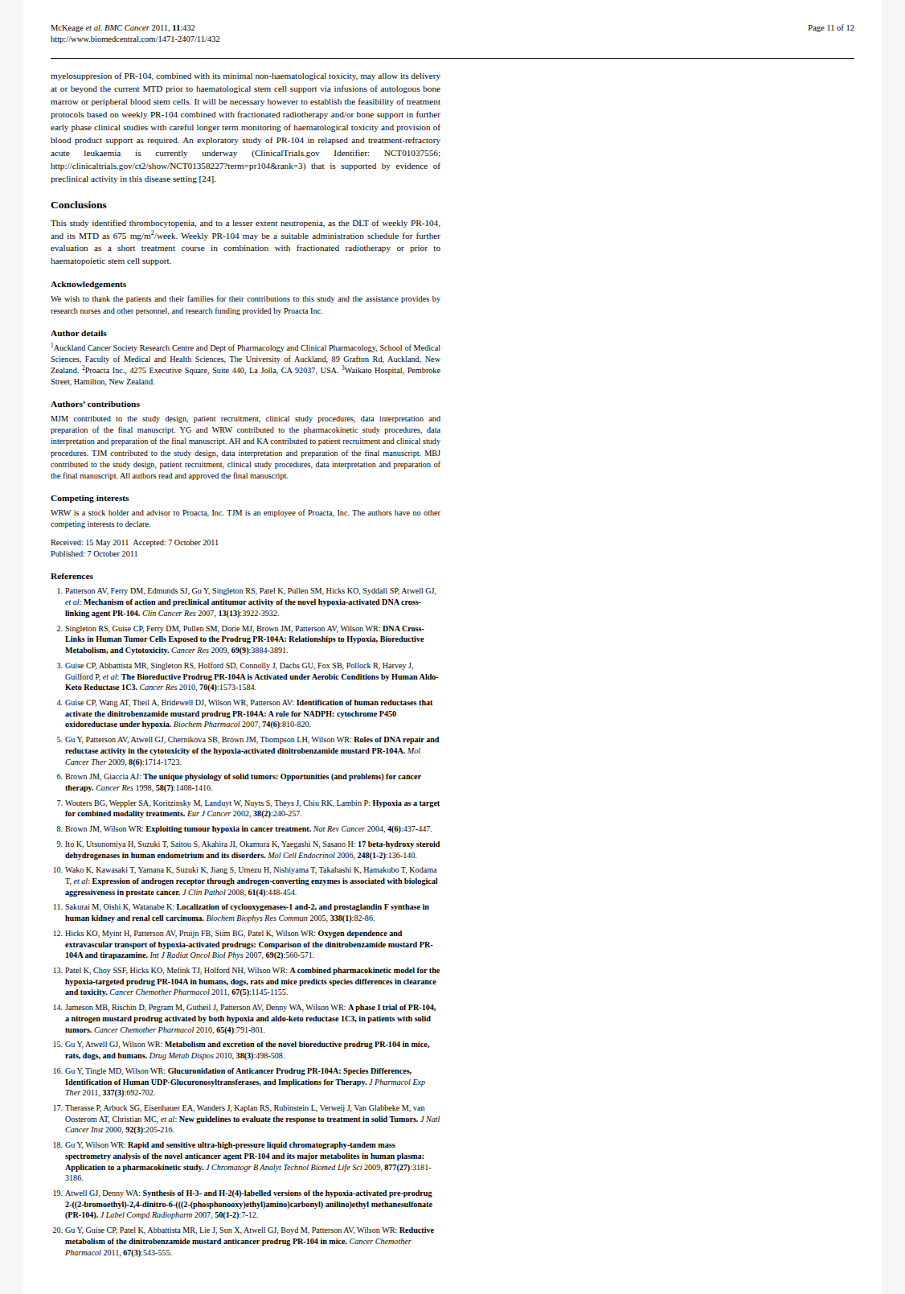McKeage et al. BMC Cancer 2011, 11:432
http://www.biomedcentral.com/1471-2407/11/432
Page 11 of 12
myelosuppresion of PR-104, combined with its minimal non-haematological toxicity, may allow its delivery at or beyond the current MTD prior to haematological stem cell support via infusions of autologous bone marrow or peripheral blood stem cells. It will be necessary however to establish the feasibility of treatment protocols based on weekly PR-104 combined with fractionated radiotherapy and/or bone support in further early phase clinical studies with careful longer term monitoring of haematological toxicity and provision of blood product support as required. An exploratory study of PR-104 in relapsed and treatment-refractory acute leukaemia is currently underway (ClinicalTrials.gov Identifier: NCT01037556; http://clinicaltrials.gov/ct2/show/NCT01358227?term=pr104&rank=3) that is supported by evidence of preclinical activity in this disease setting [24].
Conclusions
This study identified thrombocytopenia, and to a lesser extent neutropenia, as the DLT of weekly PR-104, and its MTD as 675 mg/m2/week. Weekly PR-104 may be a suitable administration schedule for further evaluation as a short treatment course in combination with fractionated radiotherapy or prior to haematopoietic stem cell support.
Acknowledgements
We wish to thank the patients and their families for their contributions to this study and the assistance provides by research nurses and other personnel, and research funding provided by Proacta Inc.
Author details
1Auckland Cancer Society Research Centre and Dept of Pharmacology and Clinical Pharmacology, School of Medical Sciences, Faculty of Medical and Health Sciences, The University of Auckland, 89 Grafton Rd, Auckland, New Zealand. 2Proacta Inc., 4275 Executive Square, Suite 440, La Jolla, CA 92037, USA. 3Waikato Hospital, Pembroke Street, Hamilton, New Zealand.
Authors’ contributions
MJM contributed to the study design, patient recruitment, clinical study procedures, data interpretation and preparation of the final manuscript. YG and WRW contributed to the pharmacokinetic study procedures, data interpretation and preparation of the final manuscript. AH and KA contributed to patient recruitment and clinical study procedures. TJM contributed to the study design, data interpretation and preparation of the final manuscript. MBJ contributed to the study design, patient recruitment, clinical study procedures, data interpretation and preparation of the final manuscript. All authors read and approved the final manuscript.
Competing interests
WRW is a stock holder and advisor to Proacta, Inc. TJM is an employee of Proacta, Inc. The authors have no other competing interests to declare.
Received: 15 May 2011 Accepted: 7 October 2011
Published: 7 October 2011
References
Patterson AV, Ferry DM, Edmunds SJ, Gu Y, Singleton RS, Patel K, Pullen SM, Hicks KO, Syddall SP, Atwell GJ, et al: Mechanism of action and preclinical antitumor activity of the novel hypoxia-activated DNA cross-linking agent PR-104. Clin Cancer Res 2007, 13(13):3922-3932.
Singleton RS, Guise CP, Ferry DM, Pullen SM, Dorie MJ, Brown JM, Patterson AV, Wilson WR: DNA Cross-Links in Human Tumor Cells Exposed to the Prodrug PR-104A: Relationships to Hypoxia, Bioreductive Metabolism, and Cytotoxicity. Cancer Res 2009, 69(9):3884-3891.
Guise CP, Abbattista MR, Singleton RS, Holford SD, Connolly J, Dachs GU, Fox SB, Pollock R, Harvey J, Guilford P, et al: The Bioreductive Prodrug PR-104A is Activated under Aerobic Conditions by Human Aldo-Keto Reductase 1C3. Cancer Res 2010, 70(4):1573-1584.
Guise CP, Wang AT, Theil A, Bridewell DJ, Wilson WR, Patterson AV: Identification of human reductases that activate the dinitrobenzamide mustard prodrug PR-104A: A role for NADPH: cytochrome P450 oxidoreductase under hypoxia. Biochem Pharmacol 2007, 74(6):810-820.
Gu Y, Patterson AV, Atwell GJ, Chernikova SB, Brown JM, Thompson LH, Wilson WR: Roles of DNA repair and reductase activity in the cytotoxicity of the hypoxia-activated dinitrobenzamide mustard PR-104A. Mol Cancer Ther 2009, 8(6):1714-1723.
Brown JM, Giaccia AJ: The unique physiology of solid tumors: Opportunities (and problems) for cancer therapy. Cancer Res 1998, 58(7):1408-1416.
Wouters BG, Weppler SA, Koritzinsky M, Landuyt W, Nuyts S, Theys J, Chiu RK, Lambin P: Hypoxia as a target for combined modality treatments. Eur J Cancer 2002, 38(2):240-257.
Brown JM, Wilson WR: Exploiting tumour hypoxia in cancer treatment. Nat Rev Cancer 2004, 4(6):437-447.
Ito K, Utsunomiya H, Suzuki T, Saitou S, Akahira JI, Okamura K, Yaegashi N, Sasano H: 17 beta-hydroxy steroid dehydrogenases in human endometrium and its disorders. Mol Cell Endocrinol 2006, 248(1-2):136-140.
Wako K, Kawasaki T, Yamana K, Suzuki K, Jiang S, Umezu H, Nishiyama T, Takahashi K, Hamakubo T, Kodama T, et al: Expression of androgen receptor through androgen-converting enzymes is associated with biological aggressiveness in prostate cancer. J Clin Pathol 2008, 61(4):448-454.
Sakurai M, Oishi K, Watanabe K: Localization of cyclooxygenases-1 and-2, and prostaglandin F synthase in human kidney and renal cell carcinoma. Biochem Biophys Res Commun 2005, 338(1):82-86.
Hicks KO, Myint H, Patterson AV, Pruijn FB, Siim BG, Patel K, Wilson WR: Oxygen dependence and extravascular transport of hypoxia-activated prodrugs: Comparison of the dinitrobenzamide mustard PR-104A and tirapazamine. Int J Radiat Oncol Biol Phys 2007, 69(2):560-571.
Patel K, Choy SSF, Hicks KO, Melink TJ, Holford NH, Wilson WR: A combined pharmacokinetic model for the hypoxia-targeted prodrug PR-104A in humans, dogs, rats and mice predicts species differences in clearance and toxicity. Cancer Chemother Pharmacol 2011, 67(5):1145-1155.
Jameson MB, Rischin D, Pegram M, Gutheil J, Patterson AV, Denny WA, Wilson WR: A phase I trial of PR-104, a nitrogen mustard prodrug activated by both hypoxia and aldo-keto reductase 1C3, in patients with solid tumors. Cancer Chemother Pharmacol 2010, 65(4):791-801.
Gu Y, Atwell GJ, Wilson WR: Metabolism and excretion of the novel bioreductive prodrug PR-104 in mice, rats, dogs, and humans. Drug Metab Dispos 2010, 38(3):498-508.
Gu Y, Tingle MD, Wilson WR: Glucuronidation of Anticancer Prodrug PR-104A: Species Differences, Identification of Human UDP-Glucuronosyltransferases, and Implications for Therapy. J Pharmacol Exp Ther 2011, 337(3):692-702.
Therasse P, Arbuck SG, Eisenhauer EA, Wanders J, Kaplan RS, Rubinstein L, Verweij J, Van Glabbeke M, van Oosterom AT, Christian MC, et al: New guidelines to evaluate the response to treatment in solid Tumors. J Natl Cancer Inst 2000, 92(3):205-216.
Gu Y, Wilson WR: Rapid and sensitive ultra-high-pressure liquid chromatography-tandem mass spectrometry analysis of the novel anticancer agent PR-104 and its major metabolites in human plasma: Application to a pharmacokinetic study. J Chromatogr B Analyt Technol Biomed Life Sci 2009, 877(27):3181-3186.
Atwell GJ, Denny WA: Synthesis of H-3- and H-2(4)-labelled versions of the hypoxia-activated pre-prodrug 2-((2-bromoethyl)-2,4-dinitro-6-(((2-(phosphonooxy)ethyl)amino)carbonyl) anilino)ethyl methanesulfonate (PR-104). J Label Compd Radiopharm 2007, 50(1-2):7-12.
Gu Y, Guise CP, Patel K, Abbattista MR, Lie J, Sun X, Atwell GJ, Boyd M, Patterson AV, Wilson WR: Reductive metabolism of the dinitrobenzamide mustard anticancer prodrug PR-104 in mice. Cancer Chemother Pharmacol 2011, 67(3):543-555.